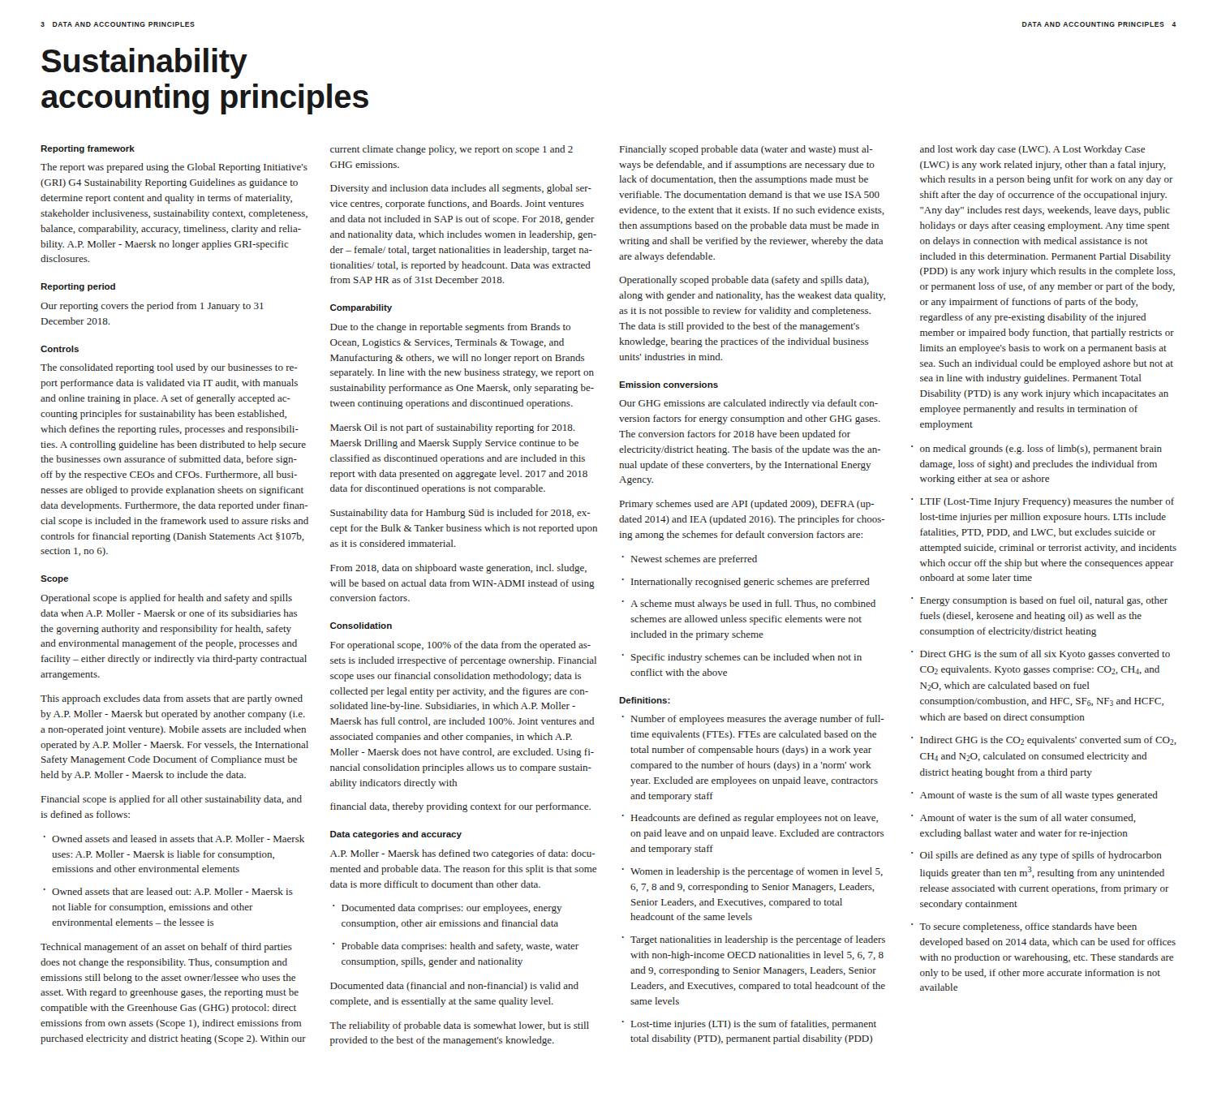3 DATA AND ACCOUNTING PRINCIPLES
DATA AND ACCOUNTING PRINCIPLES 4
Sustainability
accounting principles
Reporting framework
The report was prepared using the Global Reporting Initiative's (GRI) G4 Sustainability Reporting Guidelines as guidance to determine report content and quality in terms of materiality, stakeholder inclusiveness, sustainability context, completeness, balance, comparability, accuracy, timeliness, clarity and reliability. A.P. Moller - Maersk no longer applies GRI-specific disclosures.
Reporting period
Our reporting covers the period from 1 January to 31 December 2018.
Controls
The consolidated reporting tool used by our businesses to report performance data is validated via IT audit, with manuals and online training in place. A set of generally accepted accounting principles for sustainability has been established, which defines the reporting rules, processes and responsibilities. A controlling guideline has been distributed to help secure the businesses own assurance of submitted data, before sign-off by the respective CEOs and CFOs. Furthermore, all businesses are obliged to provide explanation sheets on significant data developments. Furthermore, the data reported under financial scope is included in the framework used to assure risks and controls for financial reporting (Danish Statements Act §107b, section 1, no 6).
Scope
Operational scope is applied for health and safety and spills data when A.P. Moller - Maersk or one of its subsidiaries has the governing authority and responsibility for health, safety and environmental management of the people, processes and facility – either directly or indirectly via third-party contractual arrangements.
This approach excludes data from assets that are partly owned by A.P. Moller - Maersk but operated by another company (i.e. a non-operated joint venture). Mobile assets are included when operated by A.P. Moller - Maersk. For vessels, the International Safety Management Code Document of Compliance must be held by A.P. Moller - Maersk to include the data.
Financial scope is applied for all other sustainability data, and is defined as follows:
Owned assets and leased in assets that A.P. Moller - Maersk uses: A.P. Moller - Maersk is liable for consumption, emissions and other environmental elements
Owned assets that are leased out: A.P. Moller - Maersk is not liable for consumption, emissions and other environmental elements – the lessee is
Technical management of an asset on behalf of third parties does not change the responsibility. Thus, consumption and emissions still belong to the asset owner/lessee who uses the asset. With regard to greenhouse gases, the reporting must be compatible with the Greenhouse Gas (GHG) protocol: direct emissions from own assets (Scope 1), indirect emissions from purchased electricity and district heating (Scope 2). Within our current climate change policy, we report on scope 1 and 2 GHG emissions.
Diversity and inclusion data includes all segments, global service centres, corporate functions, and Boards. Joint ventures and data not included in SAP is out of scope. For 2018, gender and nationality data, which includes women in leadership, gender – female/ total, target nationalities in leadership, target nationalities/ total, is reported by headcount. Data was extracted from SAP HR as of 31st December 2018.
Comparability
Due to the change in reportable segments from Brands to Ocean, Logistics & Services, Terminals & Towage, and Manufacturing & others, we will no longer report on Brands separately. In line with the new business strategy, we report on sustainability performance as One Maersk, only separating between continuing operations and discontinued operations.
Maersk Oil is not part of sustainability reporting for 2018. Maersk Drilling and Maersk Supply Service continue to be classified as discontinued operations and are included in this report with data presented on aggregate level. 2017 and 2018 data for discontinued operations is not comparable.
Sustainability data for Hamburg Süd is included for 2018, except for the Bulk & Tanker business which is not reported upon as it is considered immaterial.
From 2018, data on shipboard waste generation, incl. sludge, will be based on actual data from WIN-ADMI instead of using conversion factors.
Consolidation
For operational scope, 100% of the data from the operated assets is included irrespective of percentage ownership. Financial scope uses our financial consolidation methodology; data is collected per legal entity per activity, and the figures are consolidated line-by-line. Subsidiaries, in which A.P. Moller - Maersk has full control, are included 100%. Joint ventures and associated companies and other companies, in which A.P. Moller - Maersk does not have control, are excluded. Using financial consolidation principles allows us to compare sustainability indicators directly with
financial data, thereby providing context for our performance.
Data categories and accuracy
A.P. Moller - Maersk has defined two categories of data: documented and probable data. The reason for this split is that some data is more difficult to document than other data.
Documented data comprises: our employees, energy consumption, other air emissions and financial data
Probable data comprises: health and safety, waste, water consumption, spills, gender and nationality
Documented data (financial and non-financial) is valid and complete, and is essentially at the same quality level.
The reliability of probable data is somewhat lower, but is still provided to the best of the management's knowledge.
Financially scoped probable data (water and waste) must always be defendable, and if assumptions are necessary due to lack of documentation, then the assumptions made must be verifiable. The documentation demand is that we use ISA 500 evidence, to the extent that it exists. If no such evidence exists, then assumptions based on the probable data must be made in writing and shall be verified by the reviewer, whereby the data are always defendable.
Operationally scoped probable data (safety and spills data), along with gender and nationality, has the weakest data quality, as it is not possible to review for validity and completeness. The data is still provided to the best of the management's knowledge, bearing the practices of the individual business units' industries in mind.
Emission conversions
Our GHG emissions are calculated indirectly via default conversion factors for energy consumption and other GHG gases. The conversion factors for 2018 have been updated for electricity/district heating. The basis of the update was the annual update of these converters, by the International Energy Agency.
Primary schemes used are API (updated 2009), DEFRA (updated 2014) and IEA (updated 2016). The principles for choosing among the schemes for default conversion factors are:
Newest schemes are preferred
Internationally recognised generic schemes are preferred
A scheme must always be used in full. Thus, no combined schemes are allowed unless specific elements were not included in the primary scheme
Specific industry schemes can be included when not in conflict with the above
Definitions:
Number of employees measures the average number of full-time equivalents (FTEs). FTEs are calculated based on the total number of compensable hours (days) in a work year compared to the number of hours (days) in a 'norm' work year. Excluded are employees on unpaid leave, contractors and temporary staff
Headcounts are defined as regular employees not on leave, on paid leave and on unpaid leave. Excluded are contractors and temporary staff
Women in leadership is the percentage of women in level 5, 6, 7, 8 and 9, corresponding to Senior Managers, Leaders, Senior Leaders, and Executives, compared to total headcount of the same levels
Target nationalities in leadership is the percentage of leaders with non-high-income OECD nationalities in level 5, 6, 7, 8 and 9, corresponding to Senior Managers, Leaders, Senior Leaders, and Executives, compared to total headcount of the same levels
Lost-time injuries (LTI) is the sum of fatalities, permanent total disability (PTD), permanent partial disability (PDD) and lost work day case (LWC). A Lost Workday Case (LWC) is any work related injury, other than a fatal injury, which results in a person being unfit for work on any day or shift after the day of occurrence of the occupational injury. "Any day" includes rest days, weekends, leave days, public holidays or days after ceasing employment. Any time spent on delays in connection with medical assistance is not included in this determination. Permanent Partial Disability (PDD) is any work injury which results in the complete loss, or permanent loss of use, of any member or part of the body, or any impairment of functions of parts of the body, regardless of any pre-existing disability of the injured member or impaired body function, that partially restricts or limits an employee's basis to work on a permanent basis at sea. Such an individual could be employed ashore but not at sea in line with industry guidelines. Permanent Total Disability (PTD) is any work injury which incapacitates an employee permanently and results in termination of employment
on medical grounds (e.g. loss of limb(s), permanent brain damage, loss of sight) and precludes the individual from working either at sea or ashore
LTIF (Lost-Time Injury Frequency) measures the number of lost-time injuries per million exposure hours. LTIs include fatalities, PTD, PDD, and LWC, but excludes suicide or attempted suicide, criminal or terrorist activity, and incidents which occur off the ship but where the consequences appear onboard at some later time
Energy consumption is based on fuel oil, natural gas, other fuels (diesel, kerosene and heating oil) as well as the consumption of electricity/district heating
Direct GHG is the sum of all six Kyoto gasses converted to CO2 equivalents. Kyoto gasses comprise: CO2, CH4, and N2O, which are calculated based on fuel consumption/combustion, and HFC, SF6, NF3 and HCFC, which are based on direct consumption
Indirect GHG is the CO2 equivalents' converted sum of CO2, CH4 and N2O, calculated on consumed electricity and district heating bought from a third party
Amount of waste is the sum of all waste types generated
Amount of water is the sum of all water consumed, excluding ballast water and water for re-injection
Oil spills are defined as any type of spills of hydrocarbon liquids greater than ten m3, resulting from any unintended release associated with current operations, from primary or secondary containment
To secure completeness, office standards have been developed based on 2014 data, which can be used for offices with no production or warehousing, etc. These standards are only to be used, if other more accurate information is not available